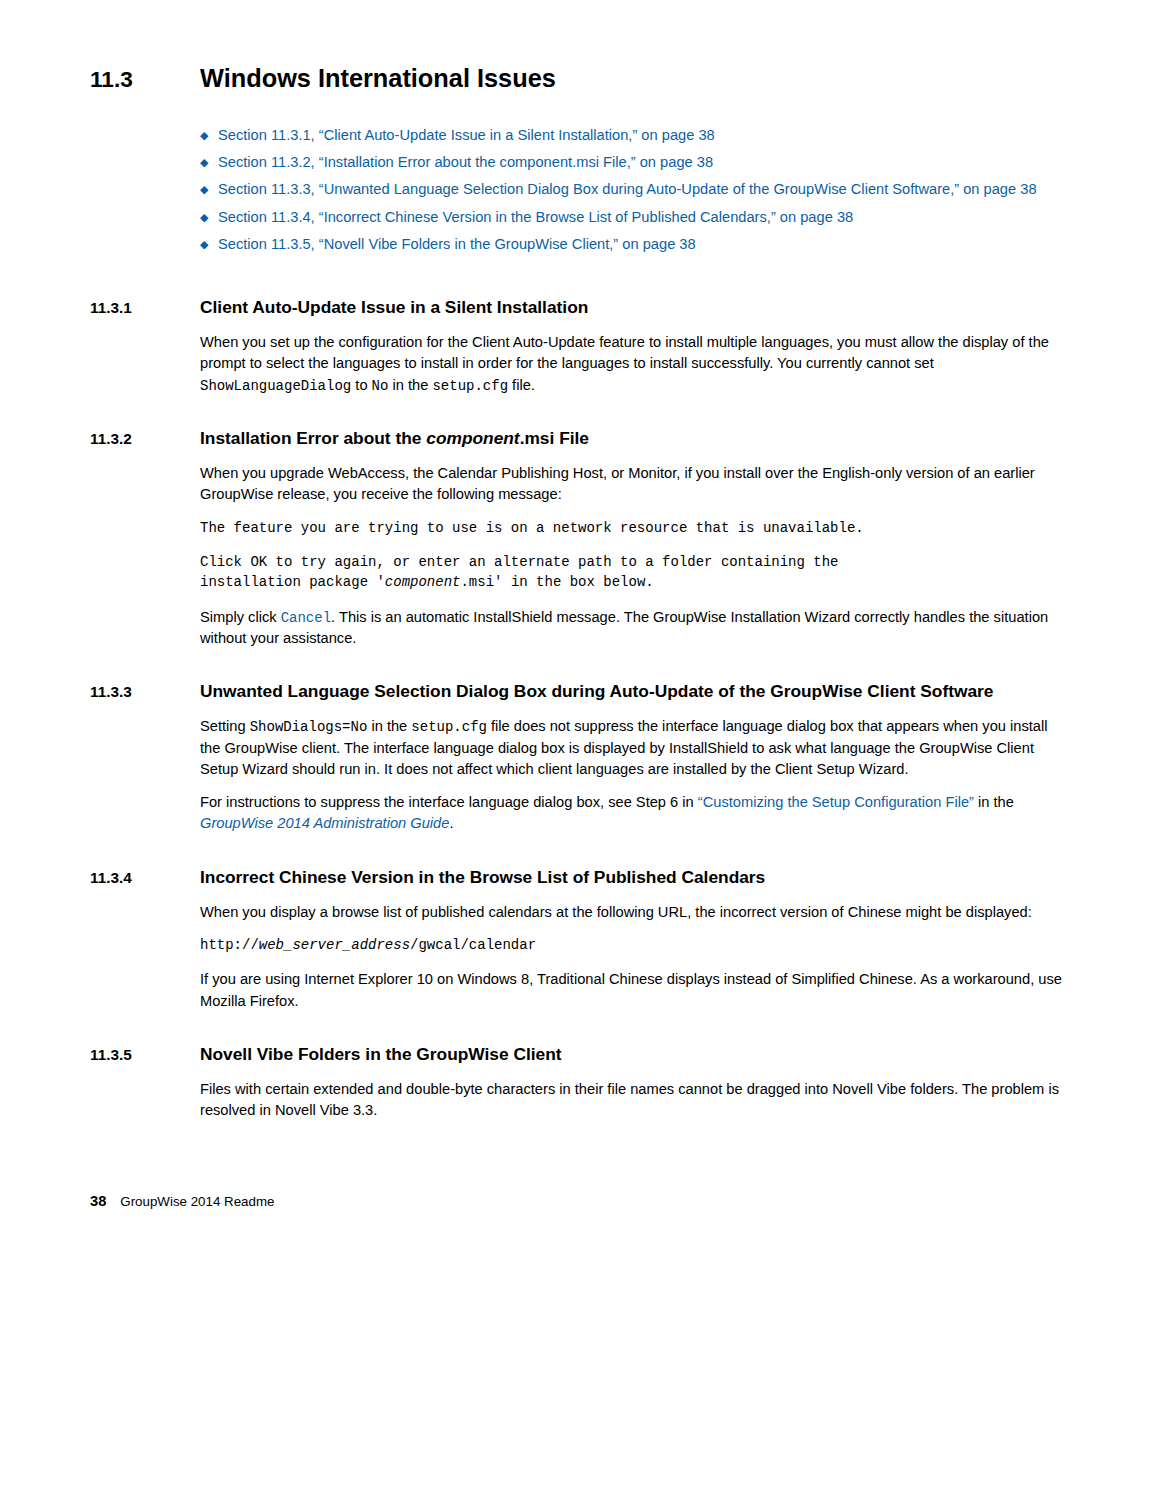11.3 Windows International Issues
Section 11.3.1, “Client Auto-Update Issue in a Silent Installation,” on page 38
Section 11.3.2, “Installation Error about the component.msi File,” on page 38
Section 11.3.3, “Unwanted Language Selection Dialog Box during Auto-Update of the GroupWise Client Software,” on page 38
Section 11.3.4, “Incorrect Chinese Version in the Browse List of Published Calendars,” on page 38
Section 11.3.5, “Novell Vibe Folders in the GroupWise Client,” on page 38
11.3.1 Client Auto-Update Issue in a Silent Installation
When you set up the configuration for the Client Auto-Update feature to install multiple languages, you must allow the display of the prompt to select the languages to install in order for the languages to install successfully. You currently cannot set ShowLanguageDialog to No in the setup.cfg file.
11.3.2 Installation Error about the component.msi File
When you upgrade WebAccess, the Calendar Publishing Host, or Monitor, if you install over the English-only version of an earlier GroupWise release, you receive the following message:
The feature you are trying to use is on a network resource that is unavailable.
Click OK to try again, or enter an alternate path to a folder containing the installation package 'component.msi' in the box below.
Simply click Cancel. This is an automatic InstallShield message. The GroupWise Installation Wizard correctly handles the situation without your assistance.
11.3.3 Unwanted Language Selection Dialog Box during Auto-Update of the GroupWise Client Software
Setting ShowDialogs=No in the setup.cfg file does not suppress the interface language dialog box that appears when you install the GroupWise client. The interface language dialog box is displayed by InstallShield to ask what language the GroupWise Client Setup Wizard should run in. It does not affect which client languages are installed by the Client Setup Wizard.
For instructions to suppress the interface language dialog box, see Step 6 in “Customizing the Setup Configuration File” in the GroupWise 2014 Administration Guide.
11.3.4 Incorrect Chinese Version in the Browse List of Published Calendars
When you display a browse list of published calendars at the following URL, the incorrect version of Chinese might be displayed:
http://web_server_address/gwcal/calendar
If you are using Internet Explorer 10 on Windows 8, Traditional Chinese displays instead of Simplified Chinese. As a workaround, use Mozilla Firefox.
11.3.5 Novell Vibe Folders in the GroupWise Client
Files with certain extended and double-byte characters in their file names cannot be dragged into Novell Vibe folders. The problem is resolved in Novell Vibe 3.3.
38 GroupWise 2014 Readme